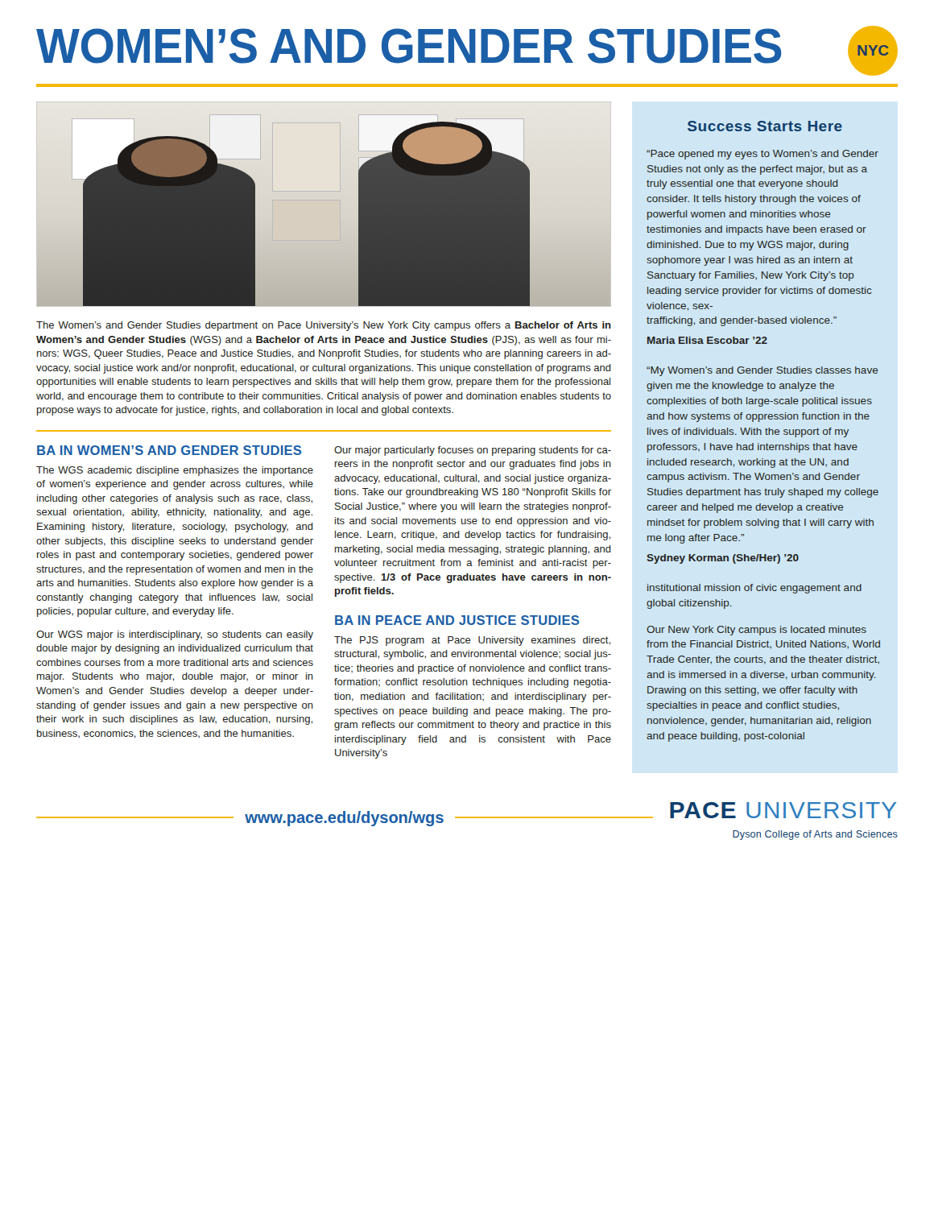Women’s and Gender Studies
NYC
The Women’s and Gender Studies department on Pace University’s New York City campus offers a Bachelor of Arts in Women’s and Gender Studies (WGS) and a Bachelor of Arts in Peace and Justice Studies (PJS), as well as four minors: WGS, Queer Studies, Peace and Justice Studies, and Nonprofit Studies, for students who are planning careers in advocacy, social justice work and/or nonprofit, educational, or cultural organizations. This unique constellation of programs and opportunities will enable students to learn perspectives and skills that will help them grow, prepare them for the professional world, and encourage them to contribute to their communities. Critical analysis of power and domination enables students to propose ways to advocate for justice, rights, and collaboration in local and global contexts.
BA in Women’s and Gender Studies
The WGS academic discipline emphasizes the importance of women’s experience and gender across cultures, while including other categories of analysis such as race, class, sexual orientation, ability, ethnicity, nationality, and age. Examining history, literature, sociology, psychology, and other subjects, this discipline seeks to understand gender roles in past and contemporary societies, gendered power structures, and the representation of women and men in the arts and humanities. Students also explore how gender is a constantly changing category that influences law, social policies, popular culture, and everyday life.
Our WGS major is interdisciplinary, so students can easily double major by designing an individualized curriculum that combines courses from a more traditional arts and sciences major. Students who major, double major, or minor in Women’s and Gender Studies develop a deeper understanding of gender issues and gain a new perspective on their work in such disciplines as law, education, nursing, business, economics, the sciences, and the humanities.
Our major particularly focuses on preparing students for careers in the nonprofit sector and our graduates find jobs in advocacy, educational, cultural, and social justice organizations. Take our groundbreaking WS 180 “Nonprofit Skills for Social Justice,” where you will learn the strategies nonprofits and social movements use to end oppression and violence. Learn, critique, and develop tactics for fundraising, marketing, social media messaging, strategic planning, and volunteer recruitment from a feminist and anti-racist perspective. 1/3 of Pace graduates have careers in nonprofit fields.
BA in Peace and Justice Studies
The PJS program at Pace University examines direct, structural, symbolic, and environmental violence; social justice; theories and practice of nonviolence and conflict transformation; conflict resolution techniques including negotiation, mediation and facilitation; and interdisciplinary perspectives on peace building and peace making. The program reflects our commitment to theory and practice in this interdisciplinary field and is consistent with Pace University’s
Success Starts Here
“Pace opened my eyes to Women’s and Gender Studies not only as the perfect major, but as a truly essential one that everyone should consider. It tells history through the voices of powerful women and minorities whose testimonies and impacts have been erased or diminished. Due to my WGS major, during sophomore year I was hired as an intern at Sanctuary for Families, New York City’s top leading service provider for victims of domestic violence, sex-
trafficking, and gender-based violence.”
Maria Elisa Escobar ’22
“My Women’s and Gender Studies classes have given me the knowledge to analyze the complexities of both large-scale political issues and how systems of oppression function in the lives of individuals. With the support of my professors, I have had internships that have included research, working at the UN, and campus activism. The Women’s and Gender Studies department has truly shaped my college career and helped me develop a creative mindset for problem solving that I will carry with me long after Pace.”
Sydney Korman (She/Her) ’20
institutional mission of civic engagement and global citizenship.
Our New York City campus is located minutes from the Financial District, United Nations, World Trade Center, the courts, and the theater district, and is immersed in a diverse, urban community. Drawing on this setting, we offer faculty with specialties in peace and conflict studies, nonviolence, gender, humanitarian aid, religion and peace building, post-colonial
www.pace.edu/dyson/wgs
PACE UNIVERSITY
Dyson College of Arts and Sciences